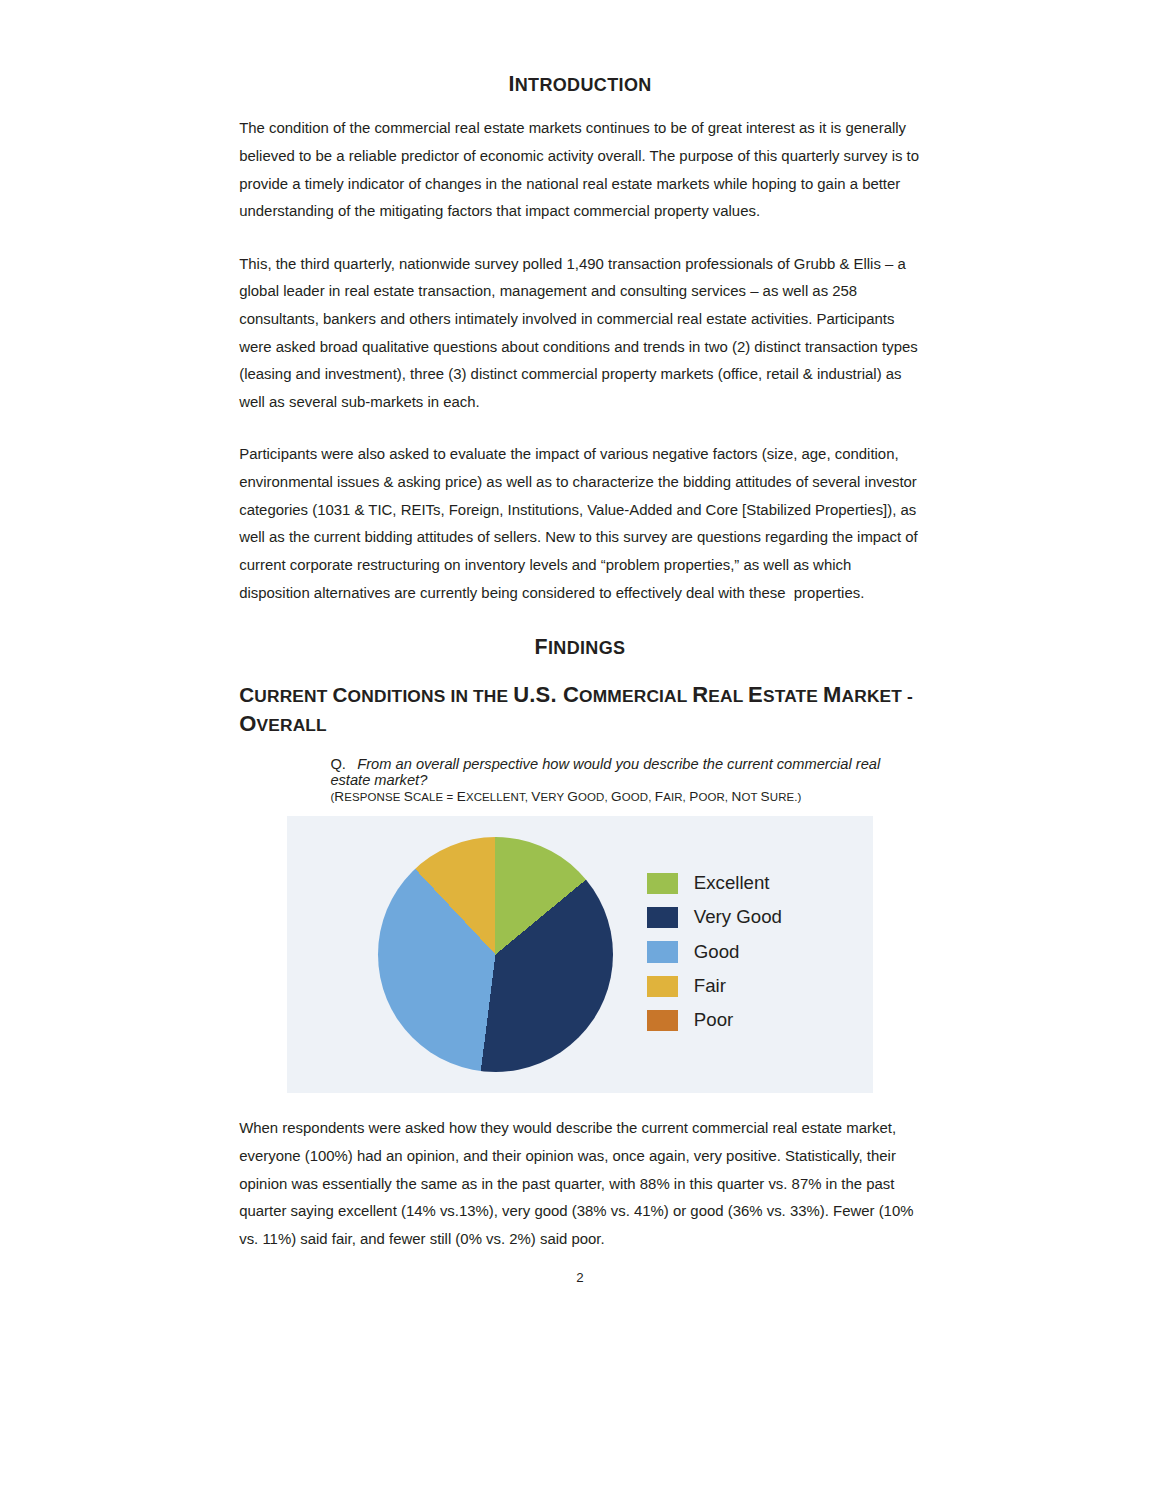INTRODUCTION
The condition of the commercial real estate markets continues to be of great interest as it is generally believed to be a reliable predictor of economic activity overall. The purpose of this quarterly survey is to provide a timely indicator of changes in the national real estate markets while hoping to gain a better understanding of the mitigating factors that impact commercial property values.
This, the third quarterly, nationwide survey polled 1,490 transaction professionals of Grubb & Ellis – a global leader in real estate transaction, management and consulting services – as well as 258 consultants, bankers and others intimately involved in commercial real estate activities. Participants were asked broad qualitative questions about conditions and trends in two (2) distinct transaction types (leasing and investment), three (3) distinct commercial property markets (office, retail & industrial) as well as several sub-markets in each.
Participants were also asked to evaluate the impact of various negative factors (size, age, condition, environmental issues & asking price) as well as to characterize the bidding attitudes of several investor categories (1031 & TIC, REITs, Foreign, Institutions, Value-Added and Core [Stabilized Properties]), as well as the current bidding attitudes of sellers. New to this survey are questions regarding the impact of current corporate restructuring on inventory levels and “problem properties,” as well as which disposition alternatives are currently being considered to effectively deal with these properties.
FINDINGS
CURRENT CONDITIONS IN THE U.S. COMMERCIAL REAL ESTATE MARKET - OVERALL
Q. From an overall perspective how would you describe the current commercial real estate market?
(RESPONSE SCALE = EXCELLENT, VERY GOOD, GOOD, FAIR, POOR, NOT SURE.)
Excellent
Very Good
Good
Fair
Poor
When respondents were asked how they would describe the current commercial real estate market, everyone (100%) had an opinion, and their opinion was, once again, very positive. Statistically, their opinion was essentially the same as in the past quarter, with 88% in this quarter vs. 87% in the past quarter saying excellent (14% vs.13%), very good (38% vs. 41%) or good (36% vs. 33%). Fewer (10% vs. 11%) said fair, and fewer still (0% vs. 2%) said poor.
2